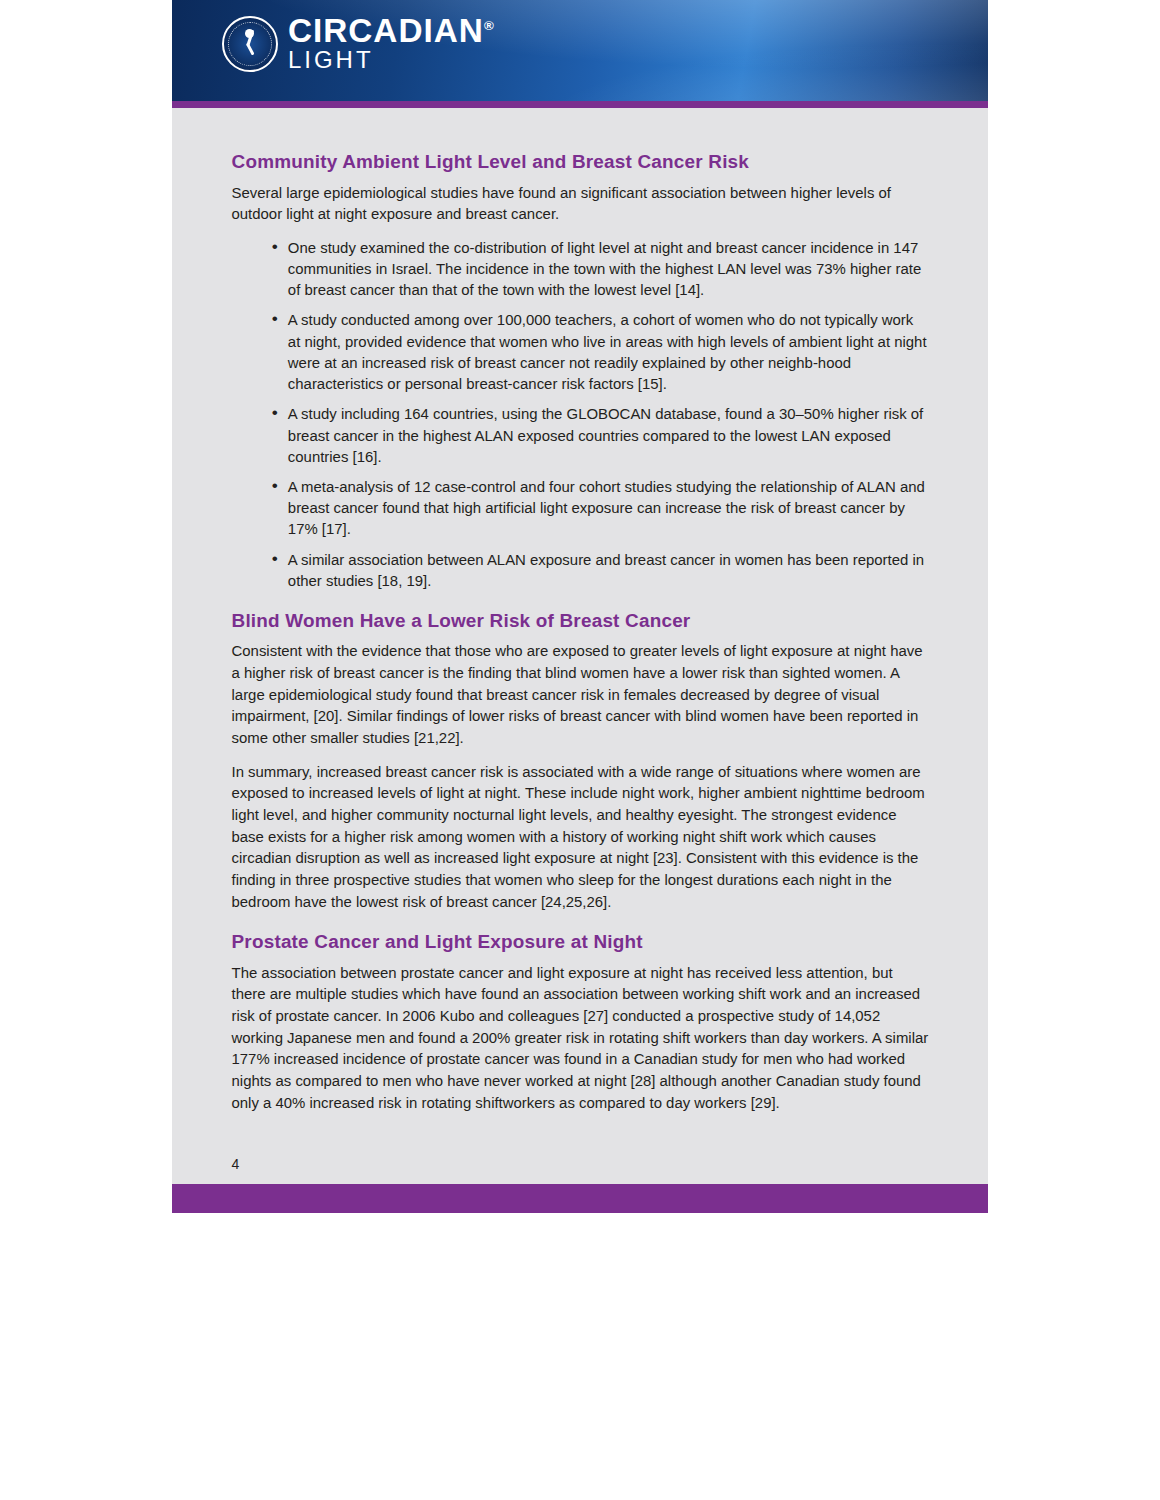CIRCADIAN® LIGHT
Community Ambient Light Level and Breast Cancer Risk
Several large epidemiological studies have found an significant association between higher levels of outdoor light at night exposure and breast cancer.
One study examined the co-distribution of light level at night and breast cancer incidence in 147 communities in Israel. The incidence in the town with the highest LAN level was 73% higher rate of breast cancer than that of the town with the lowest level [14].
A study conducted among over 100,000 teachers, a cohort of women who do not typically work at night, provided evidence that women who live in areas with high levels of ambient light at night were at an increased risk of breast cancer not readily explained by other neighb-hood characteristics or personal breast-cancer risk factors [15].
A study including 164 countries, using the GLOBOCAN database, found a 30–50% higher risk of breast cancer in the highest ALAN exposed countries compared to the lowest LAN exposed countries [16].
A meta-analysis of 12 case-control and four cohort studies studying the relationship of ALAN and breast cancer found that high artificial light exposure can increase the risk of breast cancer by 17% [17].
A similar association between ALAN exposure and breast cancer in women has been reported in other studies [18, 19].
Blind Women Have a Lower Risk of Breast Cancer
Consistent with the evidence that those who are exposed to greater levels of light exposure at night have a higher risk of breast cancer is the finding that blind women have a lower risk than sighted women. A large epidemiological study found that breast cancer risk in females decreased by degree of visual impairment, [20]. Similar findings of lower risks of breast cancer with blind women have been reported in some other smaller studies [21,22].
In summary, increased breast cancer risk is associated with a wide range of situations where women are exposed to increased levels of light at night. These include night work, higher ambient nighttime bedroom light level, and higher community nocturnal light levels, and healthy eyesight. The strongest evidence base exists for a higher risk among women with a history of working night shift work which causes circadian disruption as well as increased light exposure at night [23]. Consistent with this evidence is the finding in three prospective studies that women who sleep for the longest durations each night in the bedroom have the lowest risk of breast cancer [24,25,26].
Prostate Cancer and Light Exposure at Night
The association between prostate cancer and light exposure at night has received less attention, but there are multiple studies which have found an association between working shift work and an increased risk of prostate cancer. In 2006 Kubo and colleagues [27] conducted a prospective study of 14,052 working Japanese men and found a 200% greater risk in rotating shift workers than day workers. A similar 177% increased incidence of prostate cancer was found in a Canadian study for men who had worked nights as compared to men who have never worked at night [28] although another Canadian study found only a 40% increased risk in rotating shiftworkers as compared to day workers [29].
4